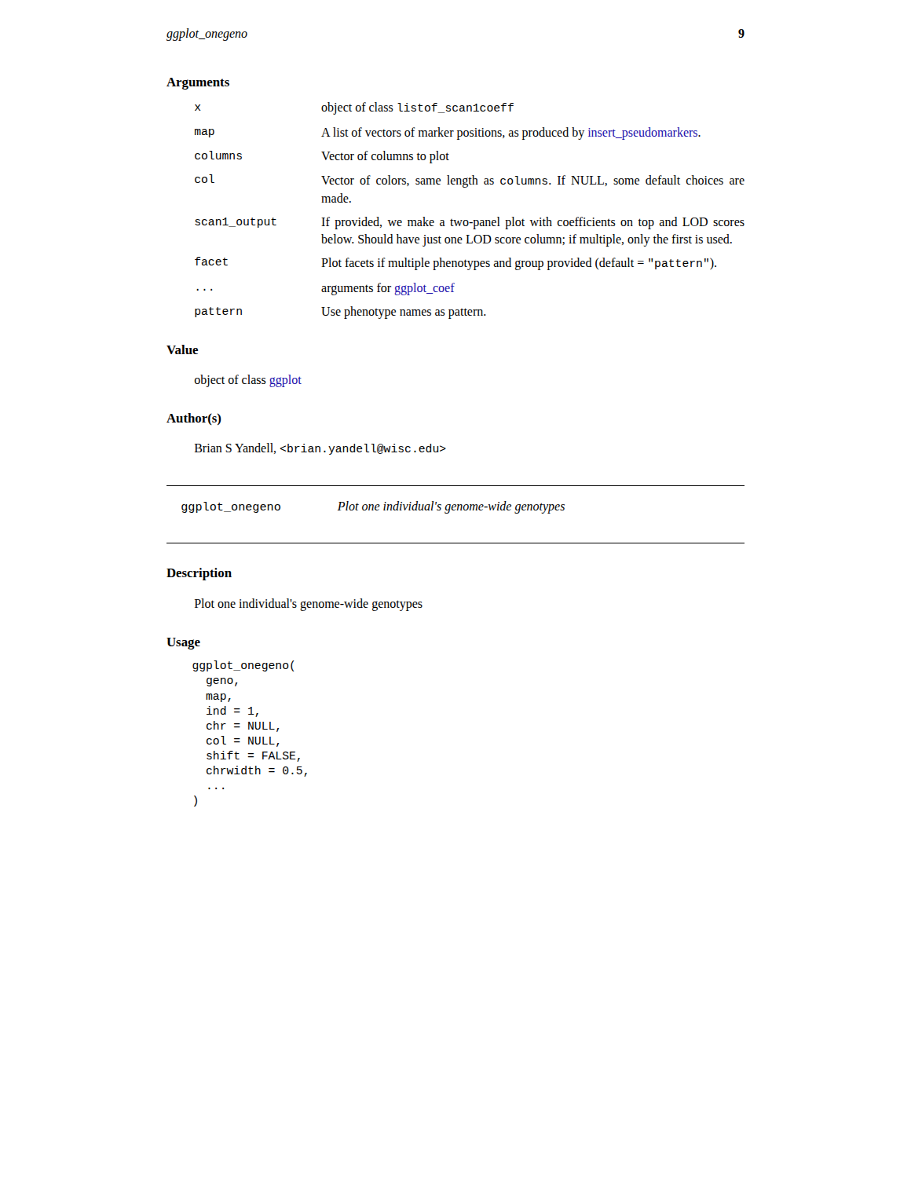ggplot_onegeno 9
Arguments
x
object of class listof_scan1coeff
map
A list of vectors of marker positions, as produced by insert_pseudomarkers.
columns
Vector of columns to plot
col
Vector of colors, same length as columns. If NULL, some default choices are made.
scan1_output
If provided, we make a two-panel plot with coefficients on top and LOD scores below. Should have just one LOD score column; if multiple, only the first is used.
facet
Plot facets if multiple phenotypes and group provided (default = "pattern").
...
arguments for ggplot_coef
pattern
Use phenotype names as pattern.
Value
object of class ggplot
Author(s)
Brian S Yandell, <brian.yandell@wisc.edu>
ggplot_onegeno Plot one individual's genome-wide genotypes
Description
Plot one individual's genome-wide genotypes
Usage
ggplot_onegeno(
  geno,
  map,
  ind = 1,
  chr = NULL,
  col = NULL,
  shift = FALSE,
  chrwidth = 0.5,
  ...
)